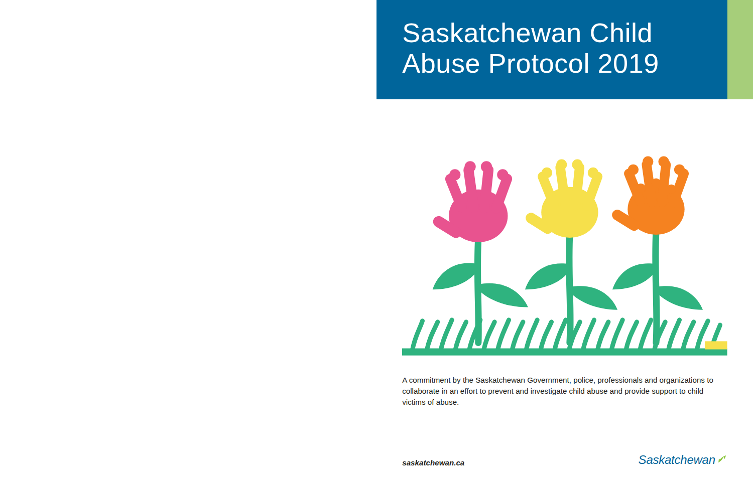Saskatchewan Child
Abuse Protocol 2019
Children's handprint painting of three flowers A child's painting showing three flowers whose blossoms are made from pink, yellow and orange handprints, with green painted stems, leaves and a band of grass along the bottom.
A commitment by the Saskatchewan Government, police, professionals and organizations to collaborate in an effort to prevent and investigate child abuse and provide support to child victims of abuse.
saskatchewan.ca
Saskatchewan